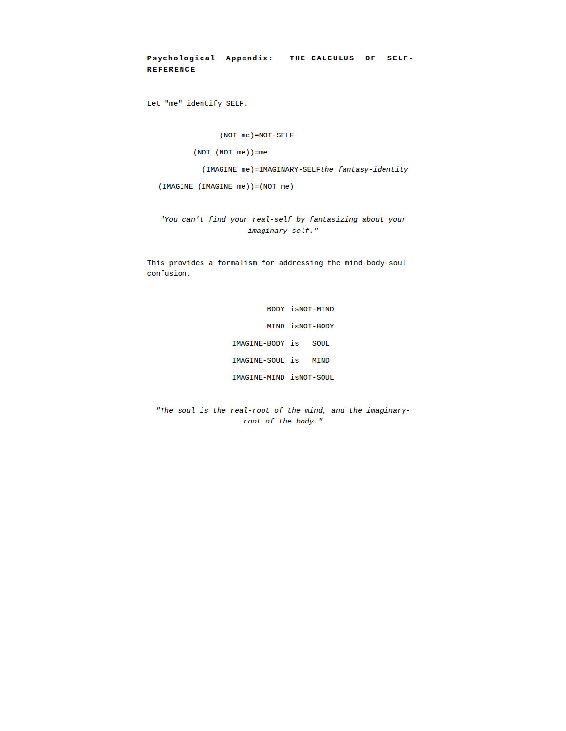Psychological Appendix: THE CALCULUS OF SELF-REFERENCE
Let "me" identify SELF.
| (NOT me) | = | NOT-SELF | |
| (NOT (NOT me)) | = | me | |
| (IMAGINE me) | = | IMAGINARY-SELF | the fantasy-identity |
| (IMAGINE (IMAGINE me)) | = | (NOT me) | |
"You can't find your real-self by fantasizing about your imaginary-self."
This provides a formalism for addressing the mind-body-soul confusion.
| BODY | is | NOT-MIND |
| MIND | is | NOT-BODY |
| IMAGINE-BODY | is | SOUL |
| IMAGINE-SOUL | is | MIND |
| IMAGINE-MIND | is | NOT-SOUL |
"The soul is the real-root of the mind, and the imaginary-root of the body."